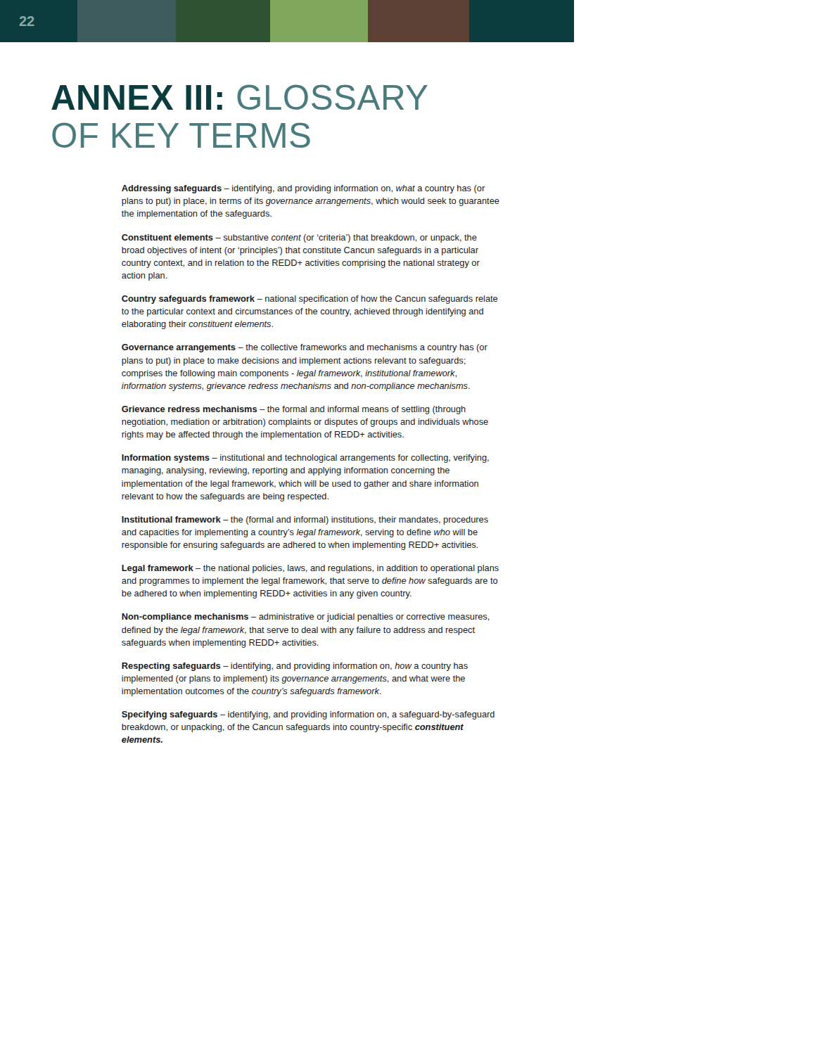22
ANNEX III: GLOSSARY
OF KEY TERMS
Addressing safeguards – identifying, and providing information on, what a country has (or plans to put) in place, in terms of its governance arrangements, which would seek to guarantee the implementation of the safeguards.
Constituent elements – substantive content (or ‘criteria’) that breakdown, or unpack, the broad objectives of intent (or ‘principles’) that constitute Cancun safeguards in a particular country context, and in relation to the REDD+ activities comprising the national strategy or action plan.
Country safeguards framework – national specification of how the Cancun safeguards relate to the particular context and circumstances of the country, achieved through identifying and elaborating their constituent elements.
Governance arrangements – the collective frameworks and mechanisms a country has (or plans to put) in place to make decisions and implement actions relevant to safeguards; comprises the following main components - legal framework, institutional framework, information systems, grievance redress mechanisms and non-compliance mechanisms.
Grievance redress mechanisms – the formal and informal means of settling (through negotiation, mediation or arbitration) complaints or disputes of groups and individuals whose rights may be affected through the implementation of REDD+ activities.
Information systems – institutional and technological arrangements for collecting, verifying, managing, analysing, reviewing, reporting and applying information concerning the implementation of the legal framework, which will be used to gather and share information relevant to how the safeguards are being respected.
Institutional framework – the (formal and informal) institutions, their mandates, procedures and capacities for implementing a country’s legal framework, serving to define who will be responsible for ensuring safeguards are adhered to when implementing REDD+ activities.
Legal framework – the national policies, laws, and regulations, in addition to operational plans and programmes to implement the legal framework, that serve to define how safeguards are to be adhered to when implementing REDD+ activities in any given country.
Non-compliance mechanisms – administrative or judicial penalties or corrective measures, defined by the legal framework, that serve to deal with any failure to address and respect safeguards when implementing REDD+ activities.
Respecting safeguards – identifying, and providing information on, how a country has implemented (or plans to implement) its governance arrangements, and what were the implementation outcomes of the country’s safeguards framework.
Specifying safeguards – identifying, and providing information on, a safeguard-by-safeguard breakdown, or unpacking, of the Cancun safeguards into country-specific constituent elements.